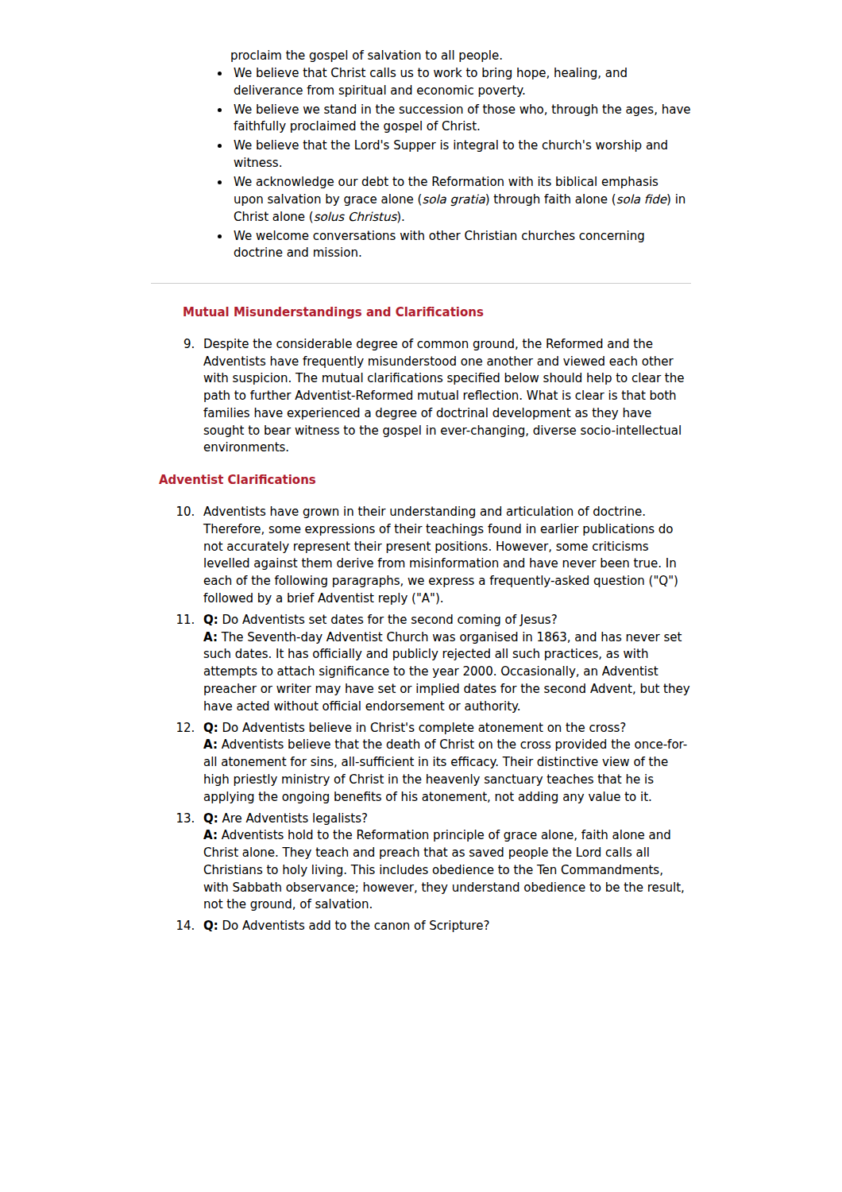proclaim the gospel of salvation to all people.
We believe that Christ calls us to work to bring hope, healing, and deliverance from spiritual and economic poverty.
We believe we stand in the succession of those who, through the ages, have faithfully proclaimed the gospel of Christ.
We believe that the Lord's Supper is integral to the church's worship and witness.
We acknowledge our debt to the Reformation with its biblical emphasis upon salvation by grace alone (sola gratia) through faith alone (sola fide) in Christ alone (solus Christus).
We welcome conversations with other Christian churches concerning doctrine and mission.
Mutual Misunderstandings and Clarifications
Despite the considerable degree of common ground, the Reformed and the Adventists have frequently misunderstood one another and viewed each other with suspicion. The mutual clarifications specified below should help to clear the path to further Adventist-Reformed mutual reflection. What is clear is that both families have experienced a degree of doctrinal development as they have sought to bear witness to the gospel in ever-changing, diverse socio-intellectual environments.
Adventist Clarifications
Adventists have grown in their understanding and articulation of doctrine. Therefore, some expressions of their teachings found in earlier publications do not accurately represent their present positions. However, some criticisms levelled against them derive from misinformation and have never been true. In each of the following paragraphs, we express a frequently-asked question ("Q") followed by a brief Adventist reply ("A").
Q: Do Adventists set dates for the second coming of Jesus?
A: The Seventh-day Adventist Church was organised in 1863, and has never set such dates. It has officially and publicly rejected all such practices, as with attempts to attach significance to the year 2000. Occasionally, an Adventist preacher or writer may have set or implied dates for the second Advent, but they have acted without official endorsement or authority.
Q: Do Adventists believe in Christ's complete atonement on the cross?
A: Adventists believe that the death of Christ on the cross provided the once-for-all atonement for sins, all-sufficient in its efficacy. Their distinctive view of the high priestly ministry of Christ in the heavenly sanctuary teaches that he is applying the ongoing benefits of his atonement, not adding any value to it.
Q: Are Adventists legalists?
A: Adventists hold to the Reformation principle of grace alone, faith alone and Christ alone. They teach and preach that as saved people the Lord calls all Christians to holy living. This includes obedience to the Ten Commandments, with Sabbath observance; however, they understand obedience to be the result, not the ground, of salvation.
Q: Do Adventists add to the canon of Scripture?